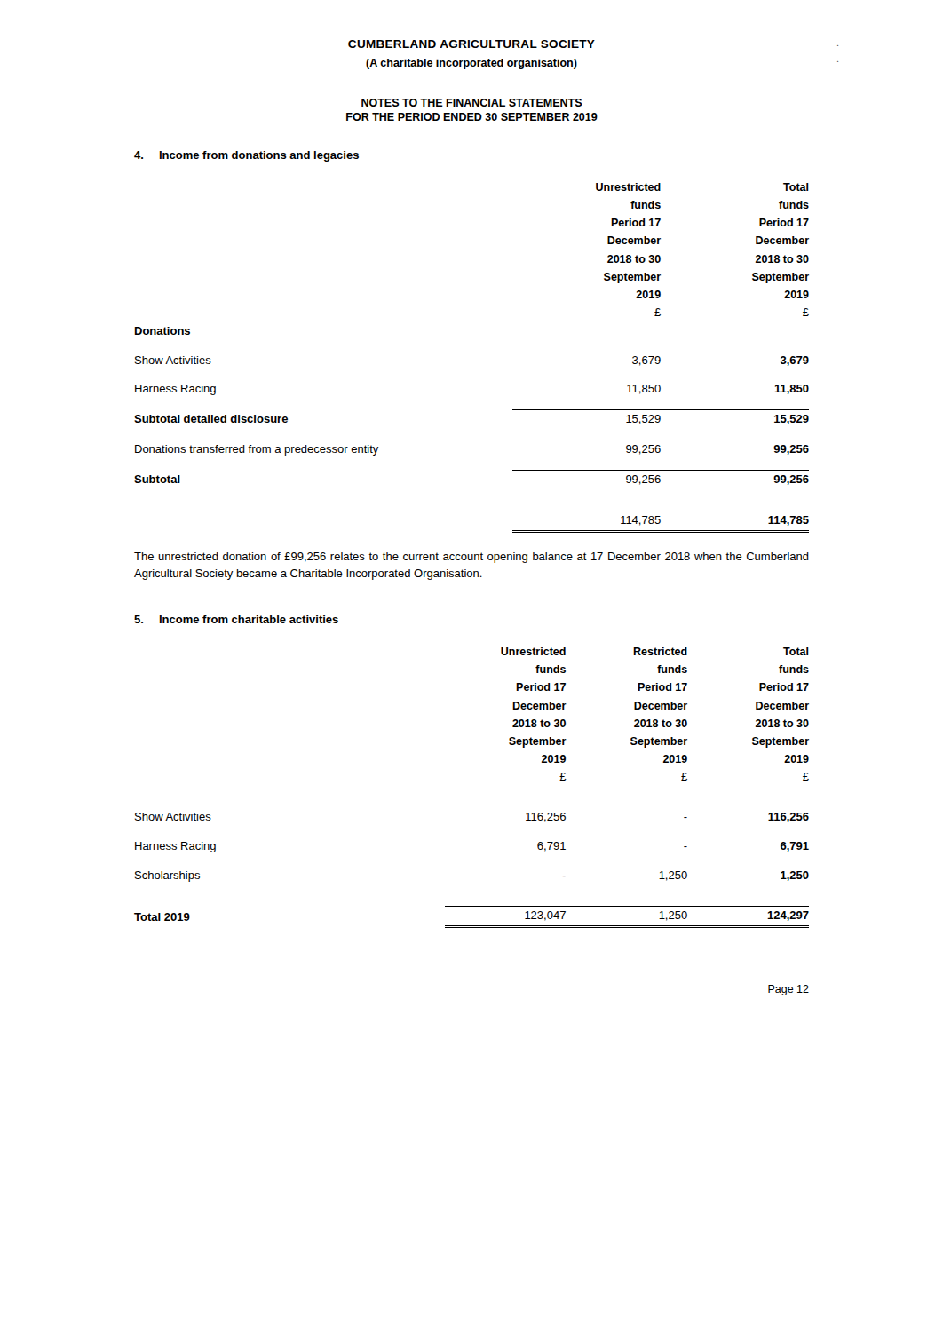. .
CUMBERLAND AGRICULTURAL SOCIETY
(A charitable incorporated organisation)
NOTES TO THE FINANCIAL STATEMENTS
FOR THE PERIOD ENDED 30 SEPTEMBER 2019
4. Income from donations and legacies
| | Unrestricted | Total |
| | funds | funds |
| | Period 17 | Period 17 |
| | December | December |
| | 2018 to 30 | 2018 to 30 |
| | September | September |
| | 2019 | 2019 |
| | £ | £ |
| Donations | | |
| Show Activities | 3,679 | 3,679 |
| Harness Racing | 11,850 | 11,850 |
| Subtotal detailed disclosure | 15,529 | 15,529 |
| Donations transferred from a predecessor entity | 99,256 | 99,256 |
| Subtotal | 99,256 | 99,256 |
| | 114,785 | 114,785 |
The unrestricted donation of £99,256 relates to the current account opening balance at 17 December 2018 when the Cumberland Agricultural Society became a Charitable Incorporated Organisation.
5. Income from charitable activities
| | Unrestricted | Restricted | Total |
| | funds | funds | funds |
| | Period 17 | Period 17 | Period 17 |
| | December | December | December |
| | 2018 to 30 | 2018 to 30 | 2018 to 30 |
| | September | September | September |
| | 2019 | 2019 | 2019 |
| | £ | £ | £ |
| Show Activities | 116,256 | - | 116,256 |
| Harness Racing | 6,791 | - | 6,791 |
| Scholarships | - | 1,250 | 1,250 |
| Total 2019 | 123,047 | 1,250 | 124,297 |
Page 12